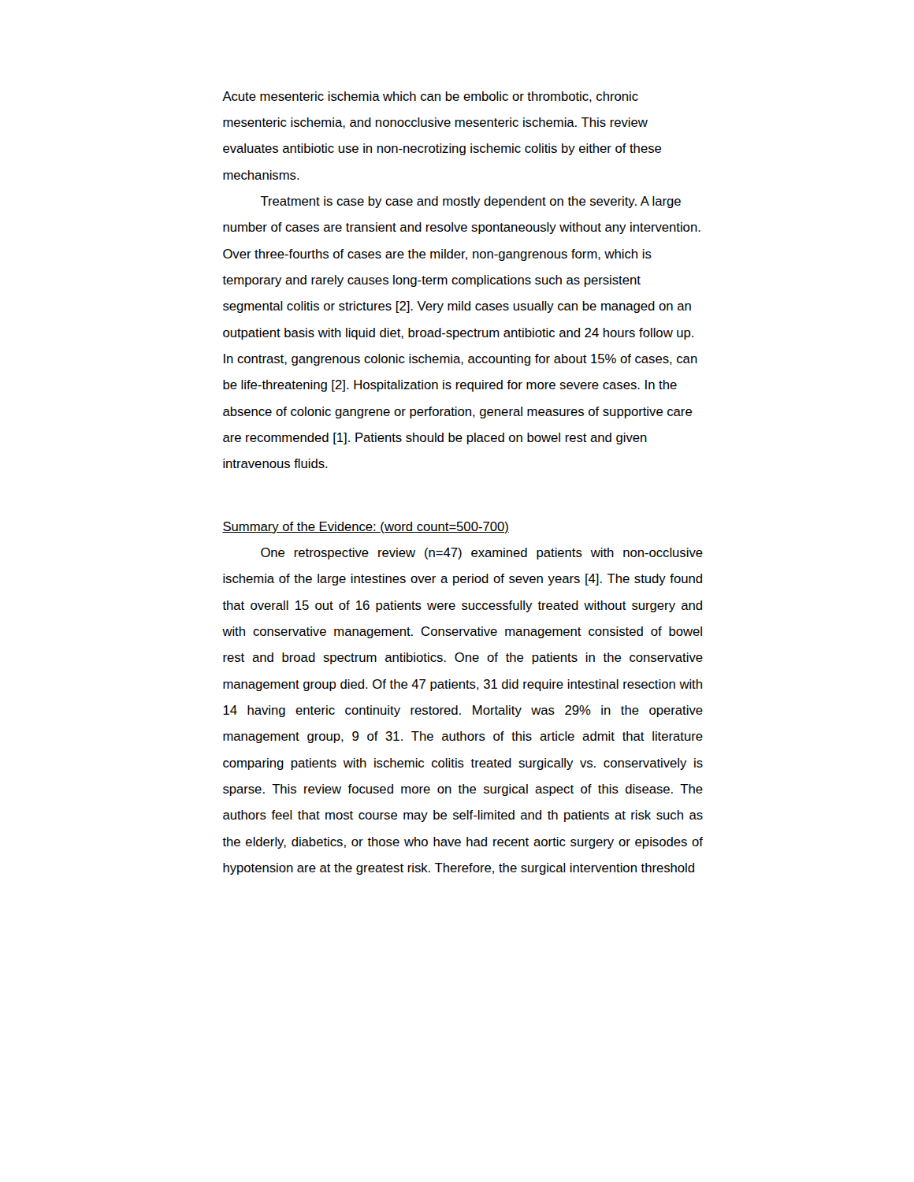Acute mesenteric ischemia which can be embolic or thrombotic, chronic mesenteric ischemia, and nonocclusive mesenteric ischemia. This review evaluates antibiotic use in non-necrotizing ischemic colitis by either of these mechanisms.
Treatment is case by case and mostly dependent on the severity. A large number of cases are transient and resolve spontaneously without any intervention. Over three-fourths of cases are the milder, non-gangrenous form, which is temporary and rarely causes long-term complications such as persistent segmental colitis or strictures [2]. Very mild cases usually can be managed on an outpatient basis with liquid diet, broad-spectrum antibiotic and 24 hours follow up. In contrast, gangrenous colonic ischemia, accounting for about 15% of cases, can be life-threatening [2]. Hospitalization is required for more severe cases. In the absence of colonic gangrene or perforation, general measures of supportive care are recommended [1]. Patients should be placed on bowel rest and given intravenous fluids.
Summary of the Evidence: (word count=500-700)
One retrospective review (n=47) examined patients with non-occlusive ischemia of the large intestines over a period of seven years [4]. The study found that overall 15 out of 16 patients were successfully treated without surgery and with conservative management. Conservative management consisted of bowel rest and broad spectrum antibiotics. One of the patients in the conservative management group died. Of the 47 patients, 31 did require intestinal resection with 14 having enteric continuity restored. Mortality was 29% in the operative management group, 9 of 31. The authors of this article admit that literature comparing patients with ischemic colitis treated surgically vs. conservatively is sparse. This review focused more on the surgical aspect of this disease. The authors feel that most course may be self-limited and th patients at risk such as the elderly, diabetics, or those who have had recent aortic surgery or episodes of hypotension are at the greatest risk. Therefore, the surgical intervention threshold